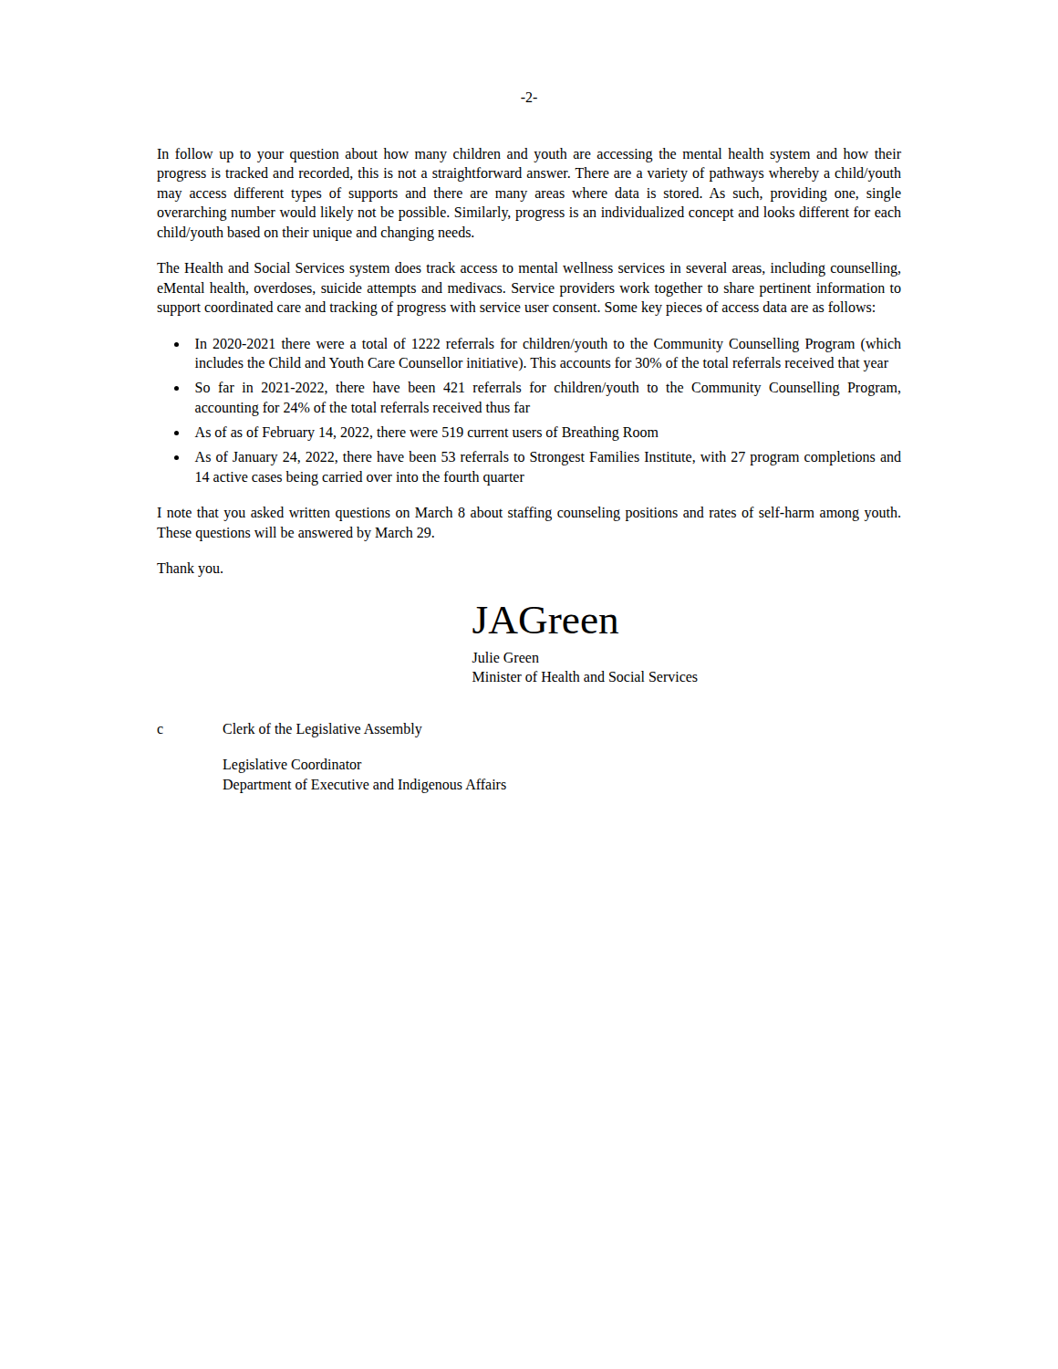-2-
In follow up to your question about how many children and youth are accessing the mental health system and how their progress is tracked and recorded, this is not a straightforward answer. There are a variety of pathways whereby a child/youth may access different types of supports and there are many areas where data is stored. As such, providing one, single overarching number would likely not be possible. Similarly, progress is an individualized concept and looks different for each child/youth based on their unique and changing needs.
The Health and Social Services system does track access to mental wellness services in several areas, including counselling, eMental health, overdoses, suicide attempts and medivacs. Service providers work together to share pertinent information to support coordinated care and tracking of progress with service user consent. Some key pieces of access data are as follows:
In 2020-2021 there were a total of 1222 referrals for children/youth to the Community Counselling Program (which includes the Child and Youth Care Counsellor initiative). This accounts for 30% of the total referrals received that year
So far in 2021-2022, there have been 421 referrals for children/youth to the Community Counselling Program, accounting for 24% of the total referrals received thus far
As of as of February 14, 2022, there were 519 current users of Breathing Room
As of January 24, 2022, there have been 53 referrals to Strongest Families Institute, with 27 program completions and 14 active cases being carried over into the fourth quarter
I note that you asked written questions on March 8 about staffing counseling positions and rates of self-harm among youth. These questions will be answered by March 29.
Thank you.
JAGreen
Julie Green
Minister of Health and Social Services
c
Clerk of the Legislative Assembly
Legislative Coordinator
Department of Executive and Indigenous Affairs